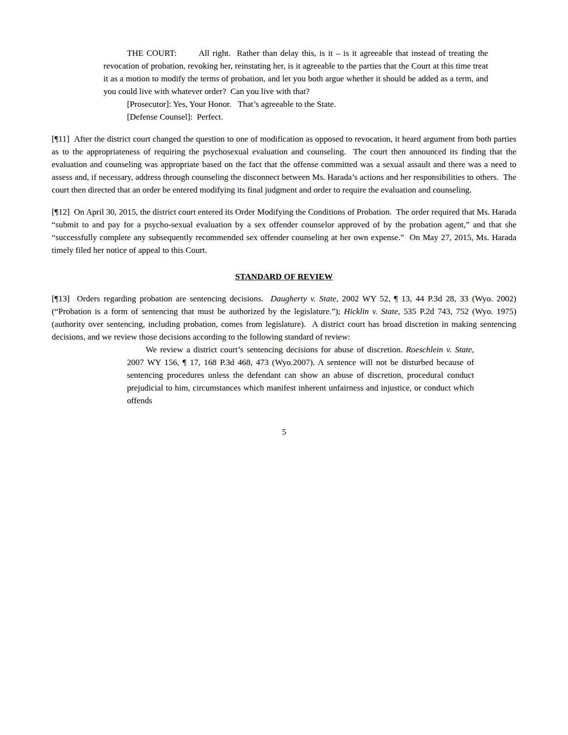THE COURT: All right. Rather than delay this, is it – is it agreeable that instead of treating the revocation of probation, revoking her, reinstating her, is it agreeable to the parties that the Court at this time treat it as a motion to modify the terms of probation, and let you both argue whether it should be added as a term, and you could live with whatever order? Can you live with that?
[Prosecutor]: Yes, Your Honor. That’s agreeable to the State.
[Defense Counsel]: Perfect.
[¶11] After the district court changed the question to one of modification as opposed to revocation, it heard argument from both parties as to the appropriateness of requiring the psychosexual evaluation and counseling. The court then announced its finding that the evaluation and counseling was appropriate based on the fact that the offense committed was a sexual assault and there was a need to assess and, if necessary, address through counseling the disconnect between Ms. Harada’s actions and her responsibilities to others. The court then directed that an order be entered modifying its final judgment and order to require the evaluation and counseling.
[¶12] On April 30, 2015, the district court entered its Order Modifying the Conditions of Probation. The order required that Ms. Harada “submit to and pay for a psycho-sexual evaluation by a sex offender counselor approved of by the probation agent,” and that she “successfully complete any subsequently recommended sex offender counseling at her own expense.” On May 27, 2015, Ms. Harada timely filed her notice of appeal to this Court.
STANDARD OF REVIEW
[¶13] Orders regarding probation are sentencing decisions. Daugherty v. State, 2002 WY 52, ¶ 13, 44 P.3d 28, 33 (Wyo. 2002) (“Probation is a form of sentencing that must be authorized by the legislature.”); Hicklin v. State, 535 P.2d 743, 752 (Wyo. 1975) (authority over sentencing, including probation, comes from legislature). A district court has broad discretion in making sentencing decisions, and we review those decisions according to the following standard of review:
We review a district court’s sentencing decisions for abuse of discretion. Roeschlein v. State, 2007 WY 156, ¶ 17, 168 P.3d 468, 473 (Wyo.2007). A sentence will not be disturbed because of sentencing procedures unless the defendant can show an abuse of discretion, procedural conduct prejudicial to him, circumstances which manifest inherent unfairness and injustice, or conduct which offends
5